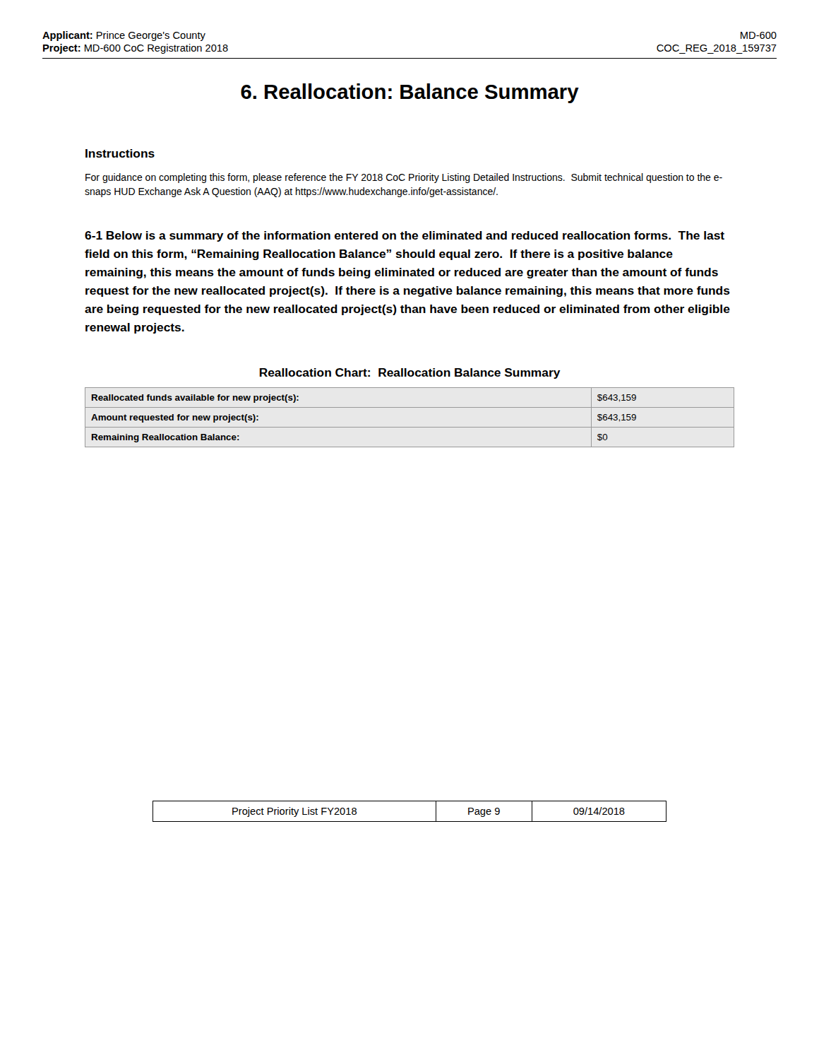Applicant: Prince George's County
Project: MD-600 CoC Registration 2018
MD-600
COC_REG_2018_159737
6. Reallocation: Balance Summary
Instructions
For guidance on completing this form, please reference the FY 2018 CoC Priority Listing Detailed Instructions. Submit technical question to the e-snaps HUD Exchange Ask A Question (AAQ) at https://www.hudexchange.info/get-assistance/.
6-1 Below is a summary of the information entered on the eliminated and reduced reallocation forms. The last field on this form, “Remaining Reallocation Balance” should equal zero. If there is a positive balance remaining, this means the amount of funds being eliminated or reduced are greater than the amount of funds request for the new reallocated project(s). If there is a negative balance remaining, this means that more funds are being requested for the new reallocated project(s) than have been reduced or eliminated from other eligible renewal projects.
Reallocation Chart: Reallocation Balance Summary
| Reallocated funds available for new project(s): | $643,159 |
| Amount requested for new project(s): | $643,159 |
| Remaining Reallocation Balance: | $0 |
| Project Priority List FY2018 | Page 9 | 09/14/2018 |